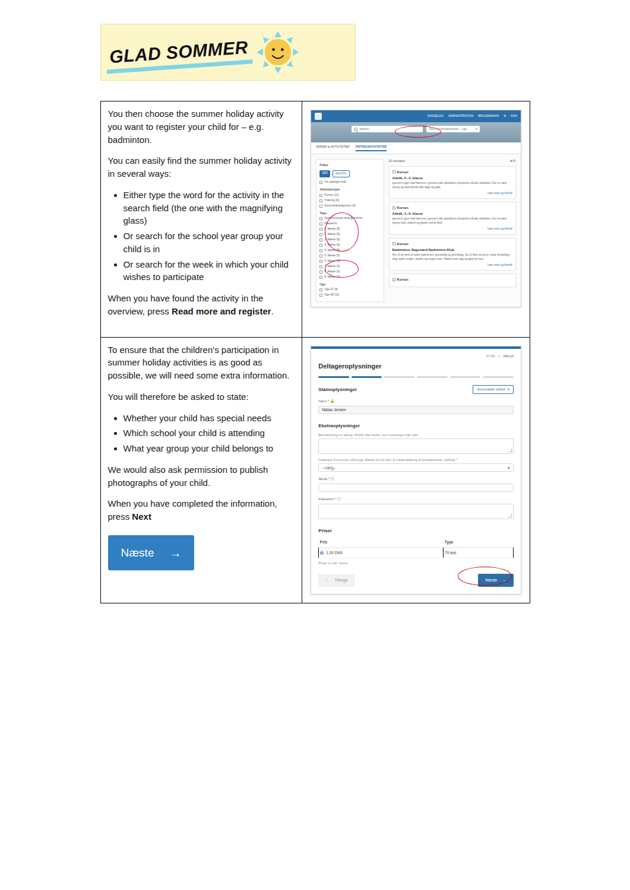GLAD SOMMER
| You then choose the summer holiday activity you want to register your child for – e.g. badminton. You can easily find the summer holiday activity in several ways: Either type the word for the activity in the search field (the one with the magnifying glass) Or search for the school year group your child is in Or search for the week in which your child wishes to participate When you have found the activity in the overview, press Read more and register . | KASSELOG ADMINISTRATION BRUGERNAVN ⚙ KAN badmin Sommerferieaktiviteter – uge ▾ FERIER & AKTIVITETER FRITIDSAKTIVITETER Filter SØG NULSTIL Vis udsolgte hold Aktivitetstype Kursus (11) Træning (6) Sommerarrangement (3) Tags Opsummerede arrangementer Klassetrin 0. klasse (5) 1. klasse (6) 2. klasse (6) 3. klasse (6) 4. klasse (5) 5. klasse (5) 6. klasse (4) 7. klasse (3) 8. klasse (2) 9. klasse (2) Uge Uge 27 (9) Uge 28 (11) 20 resultater ⊞ ☰ Kursus Atletik, 0.–3. klasse Igennem ugen skal børnene i gennem alle atletikkens discipliner så alle atletikken. Der vil være spring og spændende alle dage og glad. Læs mere og tilmeld Kursus Atletik, 3.–6. klasse Igennem ugen skal børnene i gennem alle atletikkens discipliner så alle atletikken. Der vil være spring med, spænd og glæde ved at lære. Læs mere og tilmeld Kursus Badminton, Bagsværd Badminton Klub Her vil du lære at spille badminton, grundslag og grundslag. Du vil lære at serve, slutte forskellige slag, spille singler, double og meget mere. Mødes hver dag og glad for hver… Læs mere og tilmeld Kursus |
| To ensure that the children's participation in summer holiday activities is as good as possible, we will need some extra information. You will therefore be asked to state: Whether your child has special needs Which school your child is attending What year group your child belongs to We would also ask permission to publish photographs of your child. When you have completed the information, press Next Næste → | 17:02 / Afbryd Deltageroplysninger Stamoplysninger Automatisk udfyld ▾ Navn * 🔒 Niklas Jensen Ekstraoplysninger Bemærkning om allergi, ADHD eller andet, som foreningen bør vide Gladsaxe Kommune må bruge billeder af mit barn til markedsføring af ferieaktiviteter (Ja/Nej) * --Vælg-- ▾ Skole * ⓘ Klassetrin * ⓘ Priser / Pris / Type / / --- / --- / / 1,00 DKK / Til test / Priser er inkl. moms ← Tilbage Næste → |